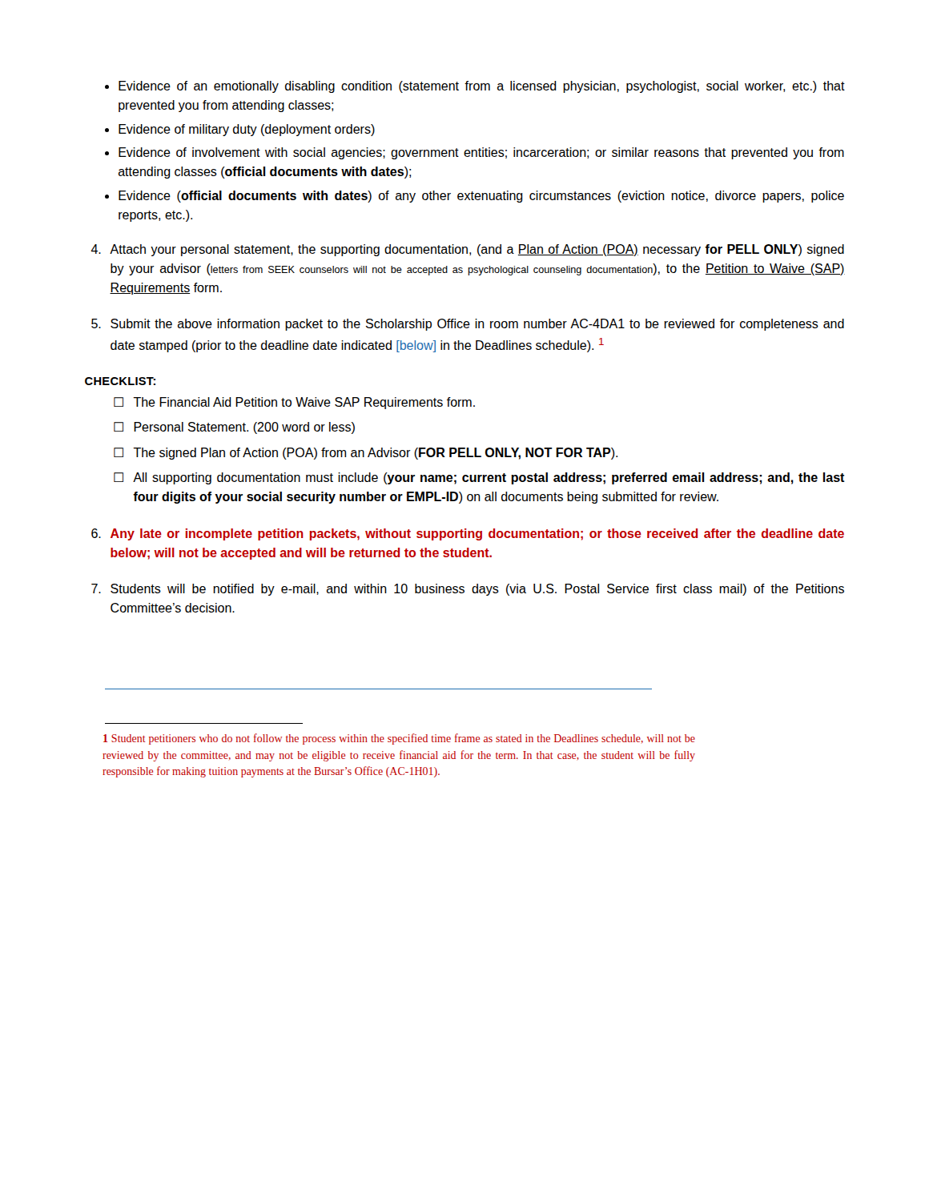Evidence of an emotionally disabling condition (statement from a licensed physician, psychologist, social worker, etc.) that prevented you from attending classes;
Evidence of military duty (deployment orders)
Evidence of involvement with social agencies; government entities; incarceration; or similar reasons that prevented you from attending classes (official documents with dates);
Evidence (official documents with dates) of any other extenuating circumstances (eviction notice, divorce papers, police reports, etc.).
Attach your personal statement, the supporting documentation, (and a Plan of Action (POA) necessary for PELL ONLY) signed by your advisor (letters from SEEK counselors will not be accepted as psychological counseling documentation), to the Petition to Waive (SAP) Requirements form.
Submit the above information packet to the Scholarship Office in room number AC-4DA1 to be reviewed for completeness and date stamped (prior to the deadline date indicated [below] in the Deadlines schedule). 1
CHECKLIST:
The Financial Aid Petition to Waive SAP Requirements form.
Personal Statement. (200 word or less)
The signed Plan of Action (POA) from an Advisor (FOR PELL ONLY, NOT FOR TAP).
All supporting documentation must include (your name; current postal address; preferred email address; and, the last four digits of your social security number or EMPL-ID) on all documents being submitted for review.
Any late or incomplete petition packets, without supporting documentation; or those received after the deadline date below; will not be accepted and will be returned to the student.
Students will be notified by e-mail, and within 10 business days (via U.S. Postal Service first class mail) of the Petitions Committee’s decision.
1 Student petitioners who do not follow the process within the specified time frame as stated in the Deadlines schedule, will not be reviewed by the committee, and may not be eligible to receive financial aid for the term. In that case, the student will be fully responsible for making tuition payments at the Bursar’s Office (AC-1H01).